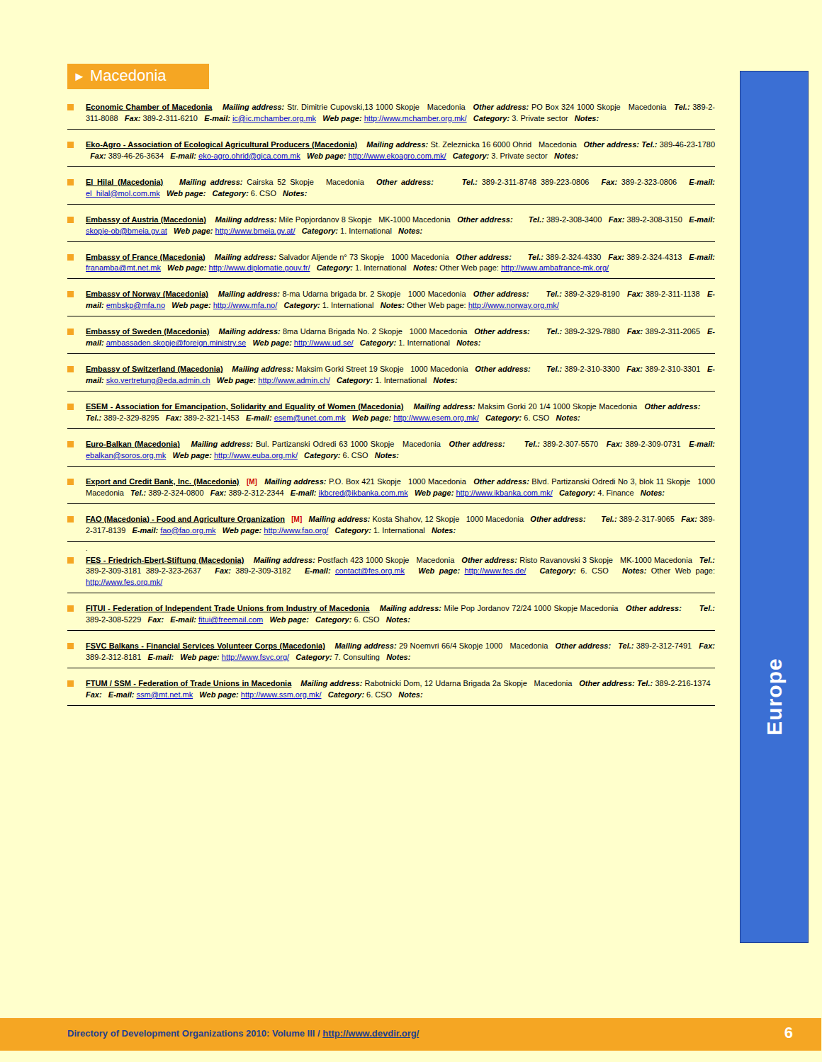► Macedonia
Europe
Economic Chamber of Macedonia Mailing address: Str. Dimitrie Cupovski,13 1000 Skopje Macedonia Other address: PO Box 324 1000 Skopje Macedonia Tel.: 389-2-311-8088 Fax: 389-2-311-6210 E-mail: ic@ic.mchamber.org.mk Web page: http://www.mchamber.org.mk/ Category: 3. Private sector Notes:
Eko-Agro - Association of Ecological Agricultural Producers (Macedonia) Mailing address: St. Zeleznicka 16 6000 Ohrid Macedonia Other address: Tel.: 389-46-23-1780 Fax: 389-46-26-3634 E-mail: eko-agro.ohrid@gica.com.mk Web page: http://www.ekoagro.com.mk/ Category: 3. Private sector Notes:
El Hilal (Macedonia) Mailing address: Cairska 52 Skopje Macedonia Other address: Tel.: 389-2-311-8748 389-223-0806 Fax: 389-2-323-0806 E-mail: el_hilal@mol.com.mk Web page: Category: 6. CSO Notes:
Embassy of Austria (Macedonia) Mailing address: Mile Popjordanov 8 Skopje MK-1000 Macedonia Other address: Tel.: 389-2-308-3400 Fax: 389-2-308-3150 E-mail: skopje-ob@bmeia.gv.at Web page: http://www.bmeia.gv.at/ Category: 1. International Notes:
Embassy of France (Macedonia) Mailing address: Salvador Aljende n° 73 Skopje 1000 Macedonia Other address: Tel.: 389-2-324-4330 Fax: 389-2-324-4313 E-mail: franamba@mt.net.mk Web page: http://www.diplomatie.gouv.fr/ Category: 1. International Notes: Other Web page: http://www.ambafrance-mk.org/
Embassy of Norway (Macedonia) Mailing address: 8-ma Udarna brigada br. 2 Skopje 1000 Macedonia Other address: Tel.: 389-2-329-8190 Fax: 389-2-311-1138 E-mail: embskp@mfa.no Web page: http://www.mfa.no/ Category: 1. International Notes: Other Web page: http://www.norway.org.mk/
Embassy of Sweden (Macedonia) Mailing address: 8ma Udarna Brigada No. 2 Skopje 1000 Macedonia Other address: Tel.: 389-2-329-7880 Fax: 389-2-311-2065 E-mail: ambassaden.skopje@foreign.ministry.se Web page: http://www.ud.se/ Category: 1. International Notes:
Embassy of Switzerland (Macedonia) Mailing address: Maksim Gorki Street 19 Skopje 1000 Macedonia Other address: Tel.: 389-2-310-3300 Fax: 389-2-310-3301 E-mail: sko.vertretung@eda.admin.ch Web page: http://www.admin.ch/ Category: 1. International Notes:
ESEM - Association for Emancipation, Solidarity and Equality of Women (Macedonia) Mailing address: Maksim Gorki 20 1/4 1000 Skopje Macedonia Other address: Tel.: 389-2-329-8295 Fax: 389-2-321-1453 E-mail: esem@unet.com.mk Web page: http://www.esem.org.mk/ Category: 6. CSO Notes:
Euro-Balkan (Macedonia) Mailing address: Bul. Partizanski Odredi 63 1000 Skopje Macedonia Other address: Tel.: 389-2-307-5570 Fax: 389-2-309-0731 E-mail: ebalkan@soros.org.mk Web page: http://www.euba.org.mk/ Category: 6. CSO Notes:
Export and Credit Bank, Inc. (Macedonia) [M] Mailing address: P.O. Box 421 Skopje 1000 Macedonia Other address: Blvd. Partizanski Odredi No 3, blok 11 Skopje 1000 Macedonia Tel.: 389-2-324-0800 Fax: 389-2-312-2344 E-mail: ikbcred@ikbanka.com.mk Web page: http://www.ikbanka.com.mk/ Category: 4. Finance Notes:
FAO (Macedonia) - Food and Agriculture Organization [M] Mailing address: Kosta Shahov, 12 Skopje 1000 Macedonia Other address: Tel.: 389-2-317-9065 Fax: 389-2-317-8139 E-mail: fao@fao.org.mk Web page: http://www.fao.org/ Category: 1. International Notes:
.
FES - Friedrich-Ebert-Stiftung (Macedonia) Mailing address: Postfach 423 1000 Skopje Macedonia Other address: Risto Ravanovski 3 Skopje MK-1000 Macedonia Tel.: 389-2-309-3181 389-2-323-2637 Fax: 389-2-309-3182 E-mail: contact@fes.org.mk Web page: http://www.fes.de/ Category: 6. CSO Notes: Other Web page: http://www.fes.org.mk/
FITUI - Federation of Independent Trade Unions from Industry of Macedonia Mailing address: Mile Pop Jordanov 72/24 1000 Skopje Macedonia Other address: Tel.: 389-2-308-5229 Fax: E-mail: fitui@freemail.com Web page: Category: 6. CSO Notes:
FSVC Balkans - Financial Services Volunteer Corps (Macedonia) Mailing address: 29 Noemvri 66/4 Skopje 1000 Macedonia Other address: Tel.: 389-2-312-7491 Fax: 389-2-312-8181 E-mail: Web page: http://www.fsvc.org/ Category: 7. Consulting Notes:
FTUM / SSM - Federation of Trade Unions in Macedonia Mailing address: Rabotnicki Dom, 12 Udarna Brigada 2a Skopje Macedonia Other address: Tel.: 389-2-216-1374 Fax: E-mail: ssm@mt.net.mk Web page: http://www.ssm.org.mk/ Category: 6. CSO Notes:
Directory of Development Organizations 2010: Volume III / http://www.devdir.org/
6